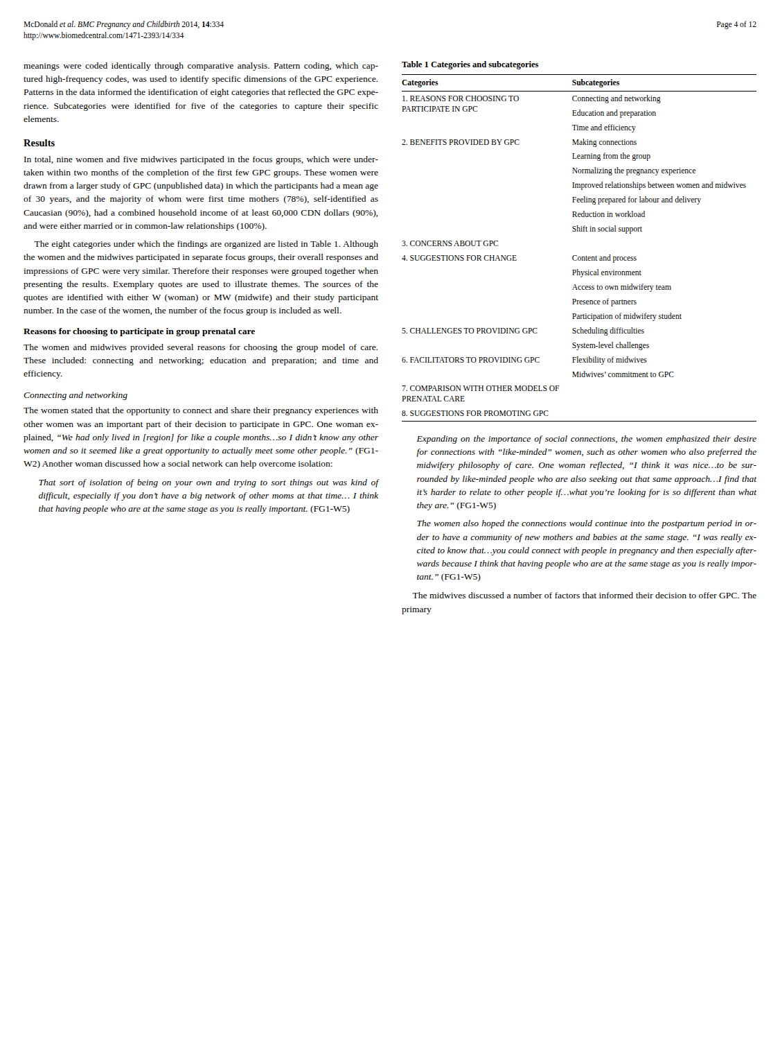McDonald et al. BMC Pregnancy and Childbirth 2014, 14:334
http://www.biomedcentral.com/1471-2393/14/334
Page 4 of 12
meanings were coded identically through comparative analysis. Pattern coding, which captured high-frequency codes, was used to identify specific dimensions of the GPC experience. Patterns in the data informed the identification of eight categories that reflected the GPC experience. Subcategories were identified for five of the categories to capture their specific elements.
Results
In total, nine women and five midwives participated in the focus groups, which were undertaken within two months of the completion of the first few GPC groups. These women were drawn from a larger study of GPC (unpublished data) in which the participants had a mean age of 30 years, and the majority of whom were first time mothers (78%), self-identified as Caucasian (90%), had a combined household income of at least 60,000 CDN dollars (90%), and were either married or in common-law relationships (100%).
The eight categories under which the findings are organized are listed in Table 1. Although the women and the midwives participated in separate focus groups, their overall responses and impressions of GPC were very similar. Therefore their responses were grouped together when presenting the results. Exemplary quotes are used to illustrate themes. The sources of the quotes are identified with either W (woman) or MW (midwife) and their study participant number. In the case of the women, the number of the focus group is included as well.
Reasons for choosing to participate in group prenatal care
The women and midwives provided several reasons for choosing the group model of care. These included: connecting and networking; education and preparation; and time and efficiency.
Connecting and networking
The women stated that the opportunity to connect and share their pregnancy experiences with other women was an important part of their decision to participate in GPC. One woman explained, “We had only lived in [region] for like a couple months…so I didn’t know any other women and so it seemed like a great opportunity to actually meet some other people.” (FG1-W2) Another woman discussed how a social network can help overcome isolation:
That sort of isolation of being on your own and trying to sort things out was kind of difficult, especially if you don’t have a big network of other moms at that time… I think that having people who are at the same stage as you is really important. (FG1-W5)
Table 1 Categories and subcategories
| Categories | Subcategories |
| --- | --- |
| 1. REASONS FOR CHOOSING TO PARTICIPATE IN GPC | Connecting and networking |
| Education and preparation |
| Time and efficiency |
| 2. BENEFITS PROVIDED BY GPC | Making connections |
| Learning from the group |
| Normalizing the pregnancy experience |
| Improved relationships between women and midwives |
| Feeling prepared for labour and delivery |
| Reduction in workload |
| Shift in social support |
| 3. CONCERNS ABOUT GPC | |
| 4. SUGGESTIONS FOR CHANGE | Content and process |
| Physical environment |
| Access to own midwifery team |
| Presence of partners |
| Participation of midwifery student |
| 5. CHALLENGES TO PROVIDING GPC | Scheduling difficulties |
| System-level challenges |
| 6. FACILITATORS TO PROVIDING GPC | Flexibility of midwives |
| Midwives’ commitment to GPC |
| 7. COMPARISON WITH OTHER MODELS OF PRENATAL CARE | |
| 8. SUGGESTIONS FOR PROMOTING GPC | |
Expanding on the importance of social connections, the women emphasized their desire for connections with “like-minded” women, such as other women who also preferred the midwifery philosophy of care. One woman reflected, “I think it was nice…to be surrounded by like-minded people who are also seeking out that same approach…I find that it’s harder to relate to other people if…what you’re looking for is so different than what they are.” (FG1-W5)
The women also hoped the connections would continue into the postpartum period in order to have a community of new mothers and babies at the same stage. “I was really excited to know that…you could connect with people in pregnancy and then especially afterwards because I think that having people who are at the same stage as you is really important.” (FG1-W5)
The midwives discussed a number of factors that informed their decision to offer GPC. The primary